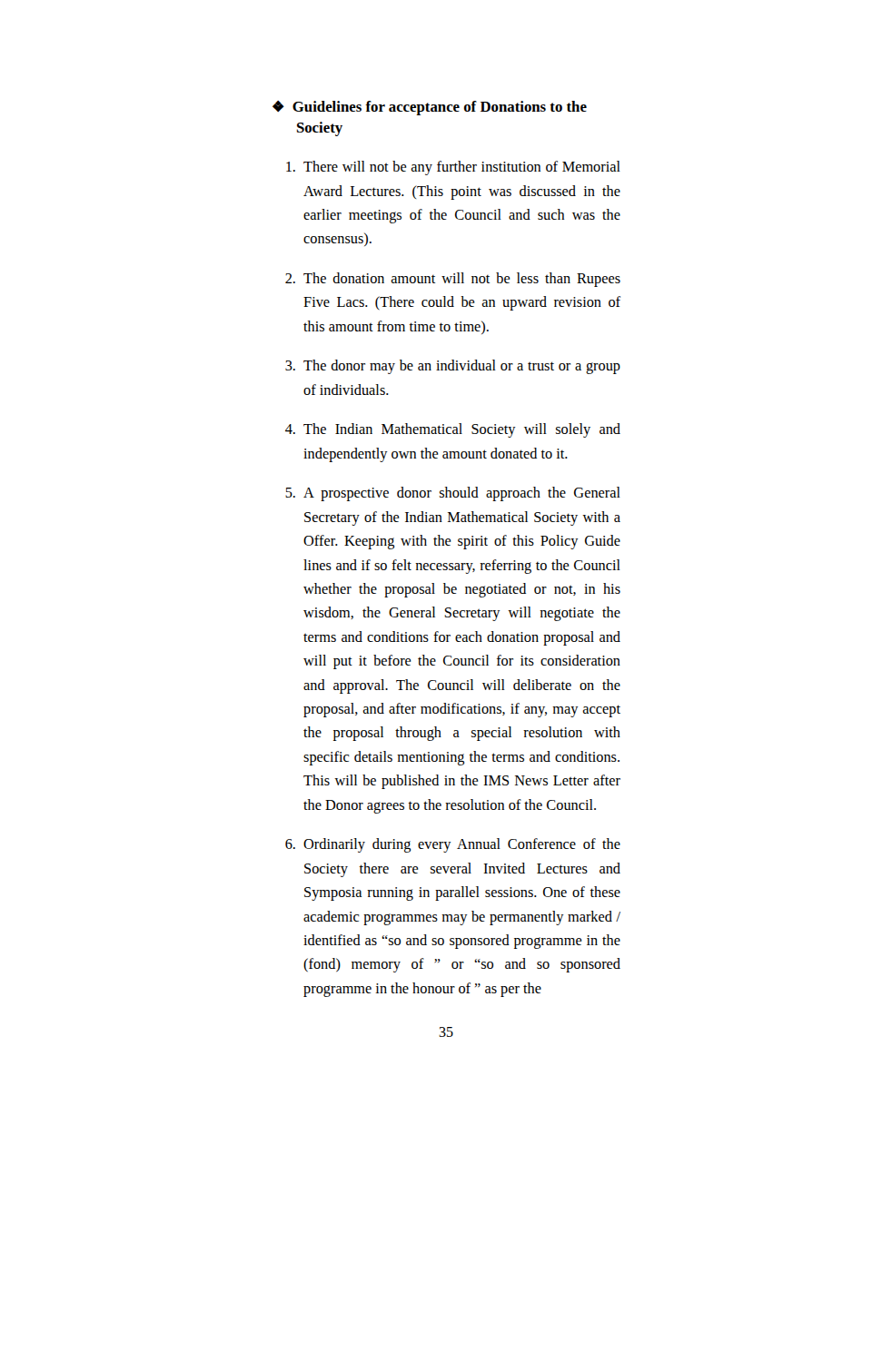❖Guidelines for acceptance of Donations to the Society
There will not be any further institution of Memorial Award Lectures. (This point was discussed in the earlier meetings of the Council and such was the consensus).
The donation amount will not be less than Rupees Five Lacs. (There could be an upward revision of this amount from time to time).
The donor may be an individual or a trust or a group of individuals.
The Indian Mathematical Society will solely and independently own the amount donated to it.
A prospective donor should approach the General Secretary of the Indian Mathematical Society with a Offer. Keeping with the spirit of this Policy Guide lines and if so felt necessary, referring to the Council whether the proposal be negotiated or not, in his wisdom, the General Secretary will negotiate the terms and conditions for each donation proposal and will put it before the Council for its consideration and approval. The Council will deliberate on the proposal, and after modifications, if any, may accept the proposal through a special resolution with specific details mentioning the terms and conditions. This will be published in the IMS News Letter after the Donor agrees to the resolution of the Council.
Ordinarily during every Annual Conference of the Society there are several Invited Lectures and Symposia running in parallel sessions. One of these academic programmes may be permanently marked / identified as “so and so sponsored programme in the (fond) memory of ” or “so and so sponsored programme in the honour of ” as per the
35